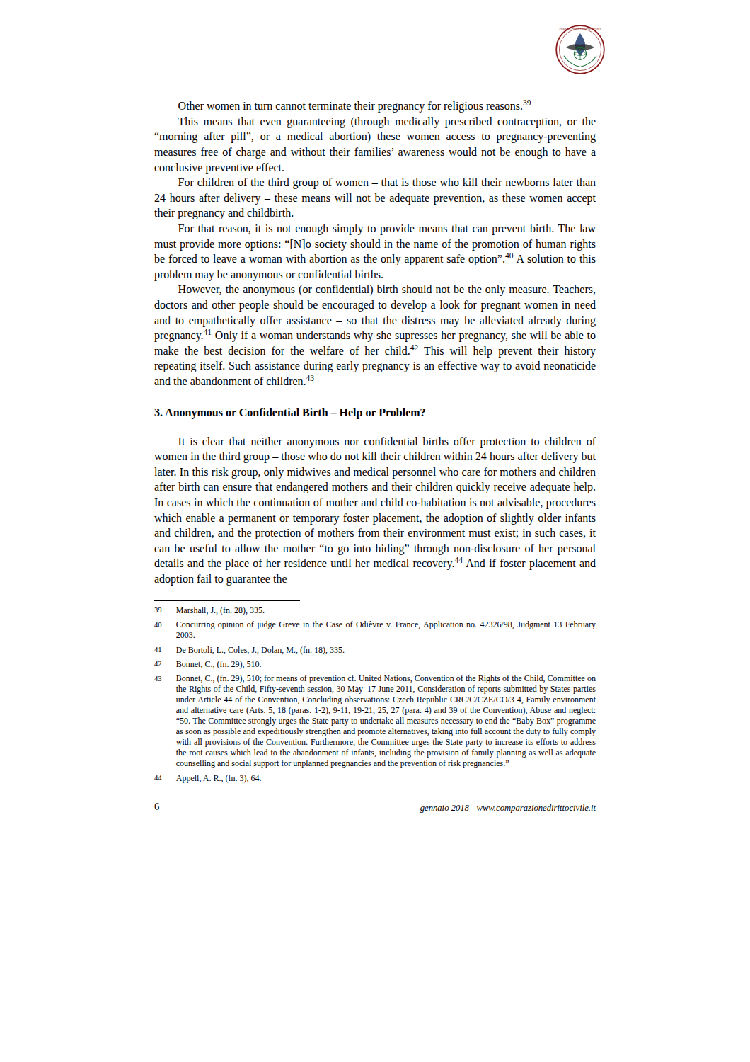COMPARAZIONE E DIRITTO CIVILE
Other women in turn cannot terminate their pregnancy for religious reasons.39
This means that even guaranteeing (through medically prescribed contraception, or the “morning after pill”, or a medical abortion) these women access to pregnancy-preventing measures free of charge and without their families’ awareness would not be enough to have a conclusive preventive effect.
For children of the third group of women – that is those who kill their newborns later than 24 hours after delivery – these means will not be adequate prevention, as these women accept their pregnancy and childbirth.
For that reason, it is not enough simply to provide means that can prevent birth. The law must provide more options: “[N]o society should in the name of the promotion of human rights be forced to leave a woman with abortion as the only apparent safe option”.40 A solution to this problem may be anonymous or confidential births.
However, the anonymous (or confidential) birth should not be the only measure. Teachers, doctors and other people should be encouraged to develop a look for pregnant women in need and to empathetically offer assistance – so that the distress may be alleviated already during pregnancy.41 Only if a woman understands why she supresses her pregnancy, she will be able to make the best decision for the welfare of her child.42 This will help prevent their history repeating itself. Such assistance during early pregnancy is an effective way to avoid neonaticide and the abandonment of children.43
3. Anonymous or Confidential Birth – Help or Problem?
It is clear that neither anonymous nor confidential births offer protection to children of women in the third group – those who do not kill their children within 24 hours after delivery but later. In this risk group, only midwives and medical personnel who care for mothers and children after birth can ensure that endangered mothers and their children quickly receive adequate help. In cases in which the continuation of mother and child co-habitation is not advisable, procedures which enable a permanent or temporary foster placement, the adoption of slightly older infants and children, and the protection of mothers from their environment must exist; in such cases, it can be useful to allow the mother “to go into hiding” through non-disclosure of her personal details and the place of her residence until her medical recovery.44 And if foster placement and adoption fail to guarantee the
39
Marshall, J., (fn. 28), 335.
40
Concurring opinion of judge Greve in the Case of Odièvre v. France, Application no. 42326/98, Judgment 13 February 2003.
41
De Bortoli, L., Coles, J., Dolan, M., (fn. 18), 335.
42
Bonnet, C., (fn. 29), 510.
43
Bonnet, C., (fn. 29), 510; for means of prevention cf. United Nations, Convention of the Rights of the Child, Committee on the Rights of the Child, Fifty-seventh session, 30 May–17 June 2011, Consideration of reports submitted by States parties under Article 44 of the Convention, Concluding observations: Czech Republic CRC/C/CZE/CO/3-4, Family environment and alternative care (Arts. 5, 18 (paras. 1-2), 9-11, 19-21, 25, 27 (para. 4) and 39 of the Convention), Abuse and neglect: “50. The Committee strongly urges the State party to undertake all measures necessary to end the “Baby Box” programme as soon as possible and expeditiously strengthen and promote alternatives, taking into full account the duty to fully comply with all provisions of the Convention. Furthermore, the Committee urges the State party to increase its efforts to address the root causes which lead to the abandonment of infants, including the provision of family planning as well as adequate counselling and social support for unplanned pregnancies and the prevention of risk pregnancies.”
44
Appell, A. R., (fn. 3), 64.
6
gennaio 2018 - www.comparazionedirittocivile.it